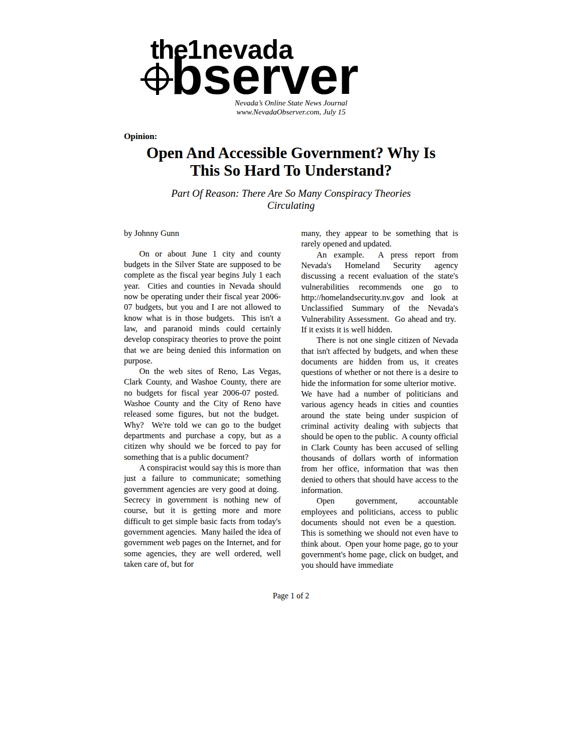the1nevada bserver
Nevada’s Online State News Journal
www.NevadaObserver.com, July 15
Opinion:
Open And Accessible Government? Why Is This So Hard To Understand?
Part Of Reason: There Are So Many Conspiracy Theories Circulating
by Johnny Gunn
On or about June 1 city and county budgets in the Silver State are supposed to be complete as the fiscal year begins July 1 each year. Cities and counties in Nevada should now be operating under their fiscal year 2006-07 budgets, but you and I are not allowed to know what is in those budgets. This isn't a law, and paranoid minds could certainly develop conspiracy theories to prove the point that we are being denied this information on purpose.
On the web sites of Reno, Las Vegas, Clark County, and Washoe County, there are no budgets for fiscal year 2006-07 posted. Washoe County and the City of Reno have released some figures, but not the budget. Why? We're told we can go to the budget departments and purchase a copy, but as a citizen why should we be forced to pay for something that is a public document?
A conspiracist would say this is more than just a failure to communicate; something government agencies are very good at doing. Secrecy in government is nothing new of course, but it is getting more and more difficult to get simple basic facts from today's government agencies. Many hailed the idea of government web pages on the Internet, and for some agencies, they are well ordered, well taken care of, but for
many, they appear to be something that is rarely opened and updated.
An example. A press report from Nevada's Homeland Security agency discussing a recent evaluation of the state's vulnerabilities recommends one go to http://homelandsecurity.nv.gov and look at Unclassified Summary of the Nevada's Vulnerability Assessment. Go ahead and try. If it exists it is well hidden.
There is not one single citizen of Nevada that isn't affected by budgets, and when these documents are hidden from us, it creates questions of whether or not there is a desire to hide the information for some ulterior motive. We have had a number of politicians and various agency heads in cities and counties around the state being under suspicion of criminal activity dealing with subjects that should be open to the public. A county official in Clark County has been accused of selling thousands of dollars worth of information from her office, information that was then denied to others that should have access to the information.
Open government, accountable employees and politicians, access to public documents should not even be a question. This is something we should not even have to think about. Open your home page, go to your government's home page, click on budget, and you should have immediate
Page 1 of 2